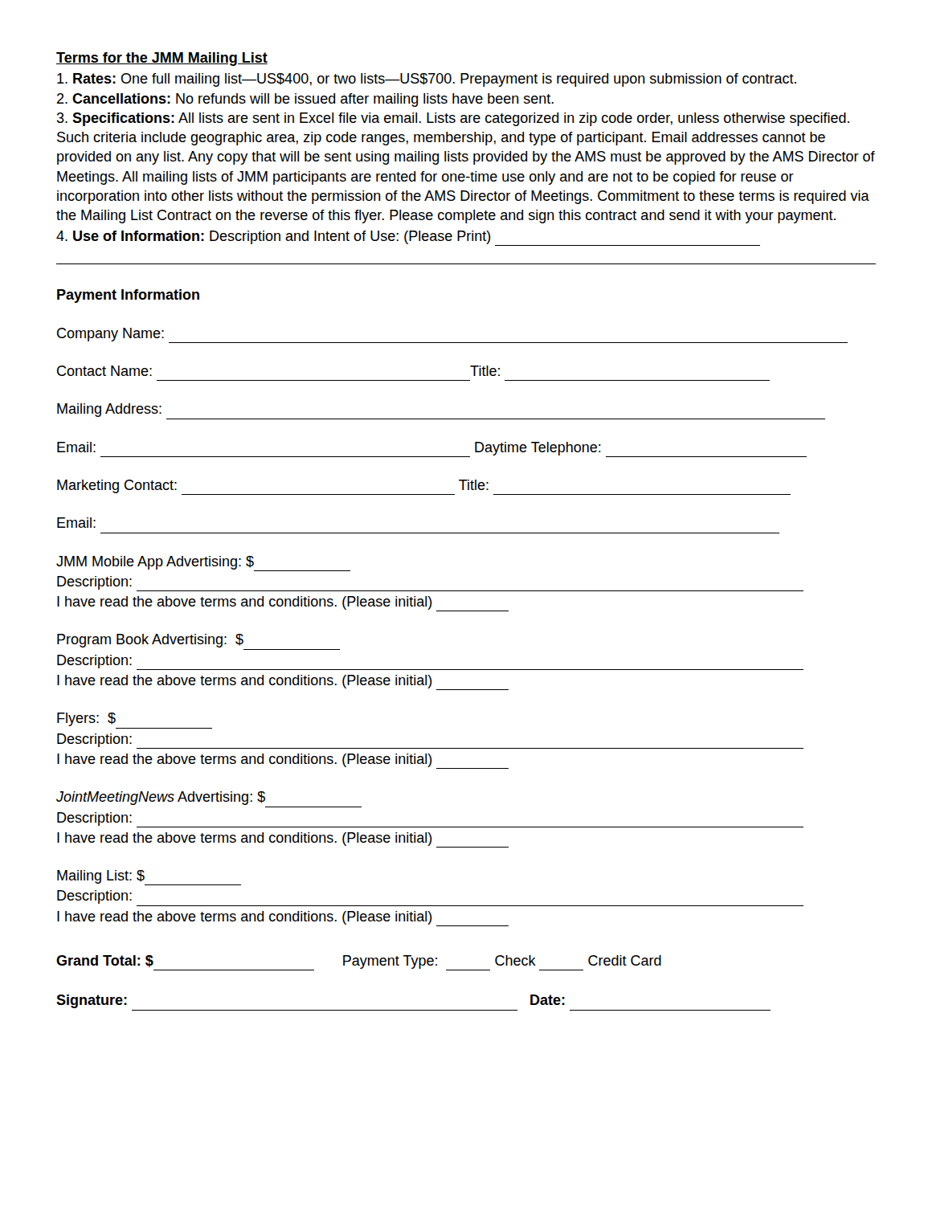Terms for the JMM Mailing List
1. Rates: One full mailing list—US$400, or two lists—US$700. Prepayment is required upon submission of contract.
2. Cancellations: No refunds will be issued after mailing lists have been sent.
3. Specifications: All lists are sent in Excel file via email. Lists are categorized in zip code order, unless otherwise specified. Such criteria include geographic area, zip code ranges, membership, and type of participant. Email addresses cannot be provided on any list. Any copy that will be sent using mailing lists provided by the AMS must be approved by the AMS Director of Meetings. All mailing lists of JMM participants are rented for one-time use only and are not to be copied for reuse or incorporation into other lists without the permission of the AMS Director of Meetings. Commitment to these terms is required via the Mailing List Contract on the reverse of this flyer. Please complete and sign this contract and send it with your payment.
4. Use of Information: Description and Intent of Use: (Please Print)
Payment Information
Company Name:
Contact Name: Title:
Mailing Address:
Email: Daytime Telephone:
Marketing Contact: Title:
Email:
JMM Mobile App Advertising: $
Description:
I have read the above terms and conditions. (Please initial)
Program Book Advertising: $
Description:
I have read the above terms and conditions. (Please initial)
Flyers: $
Description:
I have read the above terms and conditions. (Please initial)
JointMeetingNews Advertising: $
Description:
I have read the above terms and conditions. (Please initial)
Mailing List: $
Description:
I have read the above terms and conditions. (Please initial)
Grand Total: $ Payment Type: Check Credit Card
Signature: Date: